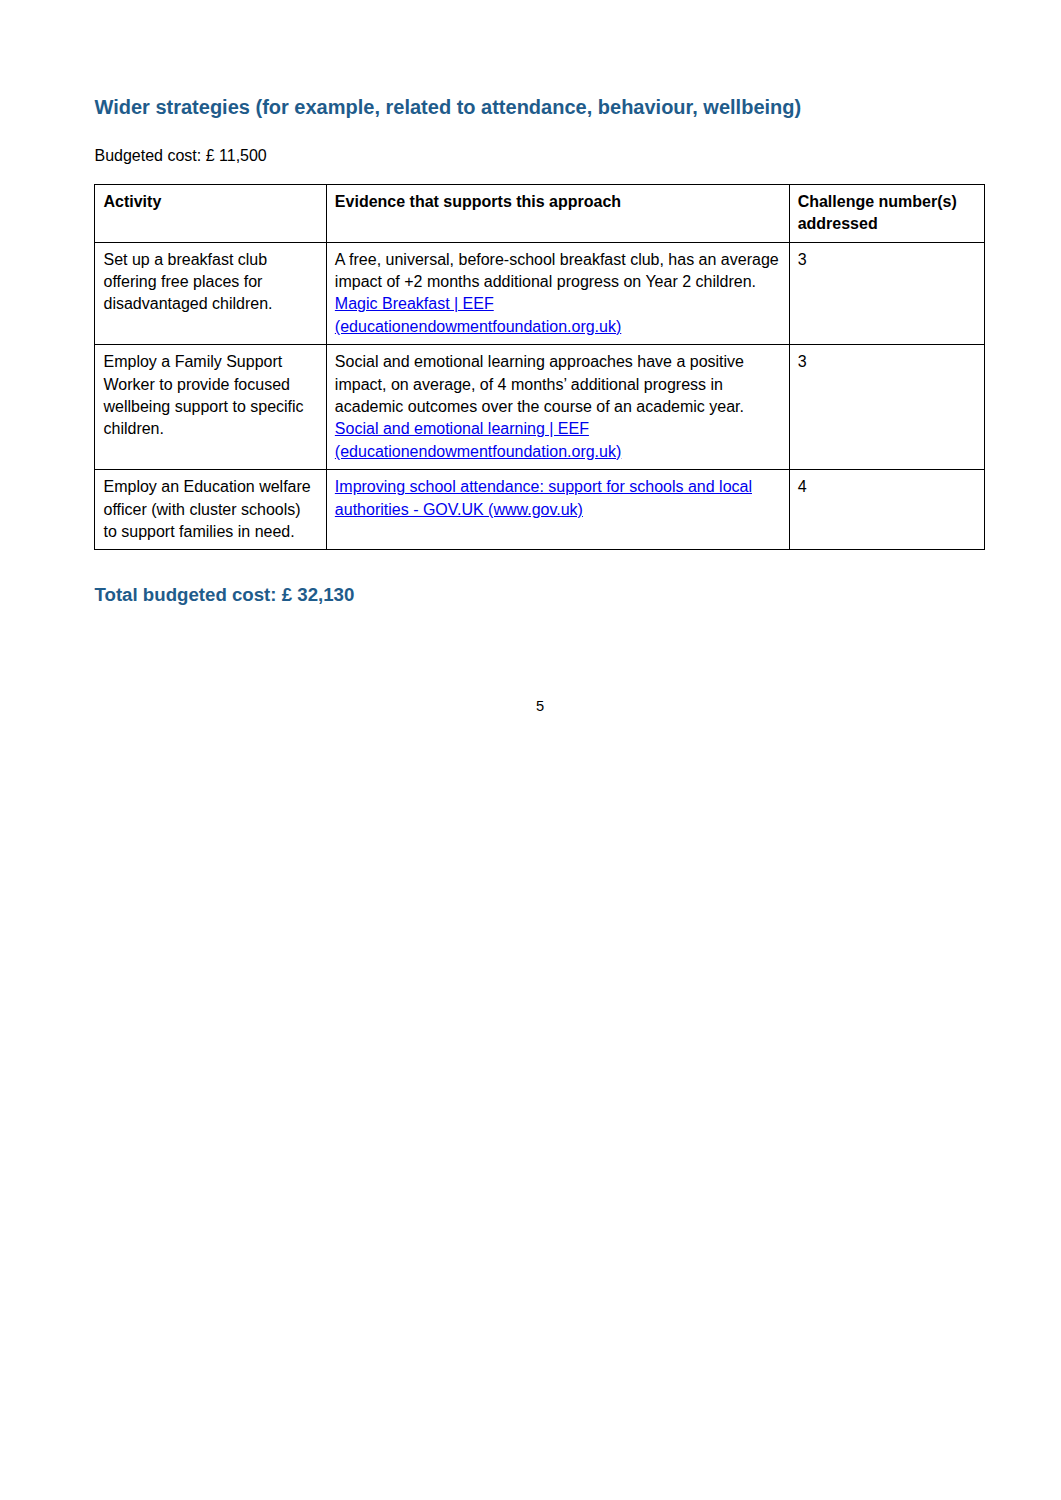Wider strategies (for example, related to attendance, behaviour, wellbeing)
Budgeted cost: £ 11,500
| Activity | Evidence that supports this approach | Challenge number(s) addressed |
| --- | --- | --- |
| Set up a breakfast club offering free places for disadvantaged children. | A free, universal, before-school breakfast club, has an average impact of +2 months additional progress on Year 2 children. Magic Breakfast / EEF (educationendowmentfoundation.org.uk) | 3 |
| Employ a Family Support Worker to provide focused wellbeing support to specific children. | Social and emotional learning approaches have a positive impact, on average, of 4 months’ additional progress in academic outcomes over the course of an academic year. Social and emotional learning / EEF (educationendowmentfoundation.org.uk) | 3 |
| Employ an Education welfare officer (with cluster schools) to support families in need. | Improving school attendance: support for schools and local authorities - GOV.UK (www.gov.uk) | 4 |
Total budgeted cost: £ 32,130
5